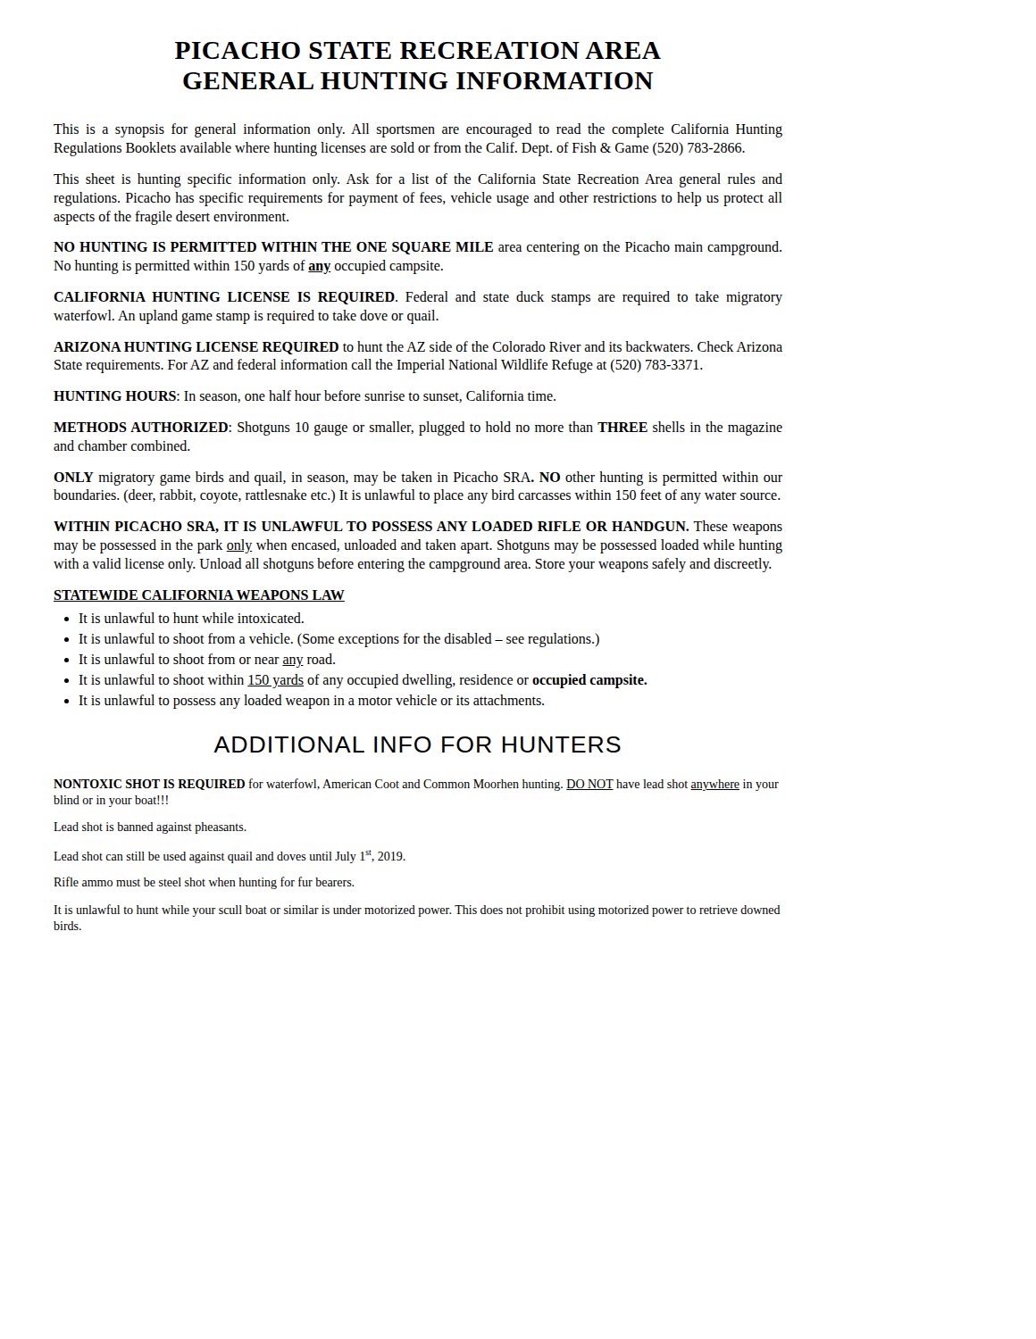PICACHO STATE RECREATION AREA
GENERAL HUNTING INFORMATION
This is a synopsis for general information only. All sportsmen are encouraged to read the complete California Hunting Regulations Booklets available where hunting licenses are sold or from the Calif. Dept. of Fish & Game (520) 783-2866.
This sheet is hunting specific information only. Ask for a list of the California State Recreation Area general rules and regulations. Picacho has specific requirements for payment of fees, vehicle usage and other restrictions to help us protect all aspects of the fragile desert environment.
NO HUNTING IS PERMITTED WITHIN THE ONE SQUARE MILE area centering on the Picacho main campground. No hunting is permitted within 150 yards of any occupied campsite.
CALIFORNIA HUNTING LICENSE IS REQUIRED. Federal and state duck stamps are required to take migratory waterfowl. An upland game stamp is required to take dove or quail.
ARIZONA HUNTING LICENSE REQUIRED to hunt the AZ side of the Colorado River and its backwaters. Check Arizona State requirements. For AZ and federal information call the Imperial National Wildlife Refuge at (520) 783-3371.
HUNTING HOURS: In season, one half hour before sunrise to sunset, California time.
METHODS AUTHORIZED: Shotguns 10 gauge or smaller, plugged to hold no more than THREE shells in the magazine and chamber combined.
ONLY migratory game birds and quail, in season, may be taken in Picacho SRA. NO other hunting is permitted within our boundaries. (deer, rabbit, coyote, rattlesnake etc.) It is unlawful to place any bird carcasses within 150 feet of any water source.
WITHIN PICACHO SRA, IT IS UNLAWFUL TO POSSESS ANY LOADED RIFLE OR HANDGUN. These weapons may be possessed in the park only when encased, unloaded and taken apart. Shotguns may be possessed loaded while hunting with a valid license only. Unload all shotguns before entering the campground area. Store your weapons safely and discreetly.
STATEWIDE CALIFORNIA WEAPONS LAW
It is unlawful to hunt while intoxicated.
It is unlawful to shoot from a vehicle. (Some exceptions for the disabled – see regulations.)
It is unlawful to shoot from or near any road.
It is unlawful to shoot within 150 yards of any occupied dwelling, residence or occupied campsite.
It is unlawful to possess any loaded weapon in a motor vehicle or its attachments.
ADDITIONAL INFO FOR HUNTERS
NONTOXIC SHOT IS REQUIRED for waterfowl, American Coot and Common Moorhen hunting. DO NOT have lead shot anywhere in your blind or in your boat!!!
Lead shot is banned against pheasants.
Lead shot can still be used against quail and doves until July 1st, 2019.
Rifle ammo must be steel shot when hunting for fur bearers.
It is unlawful to hunt while your scull boat or similar is under motorized power. This does not prohibit using motorized power to retrieve downed birds.